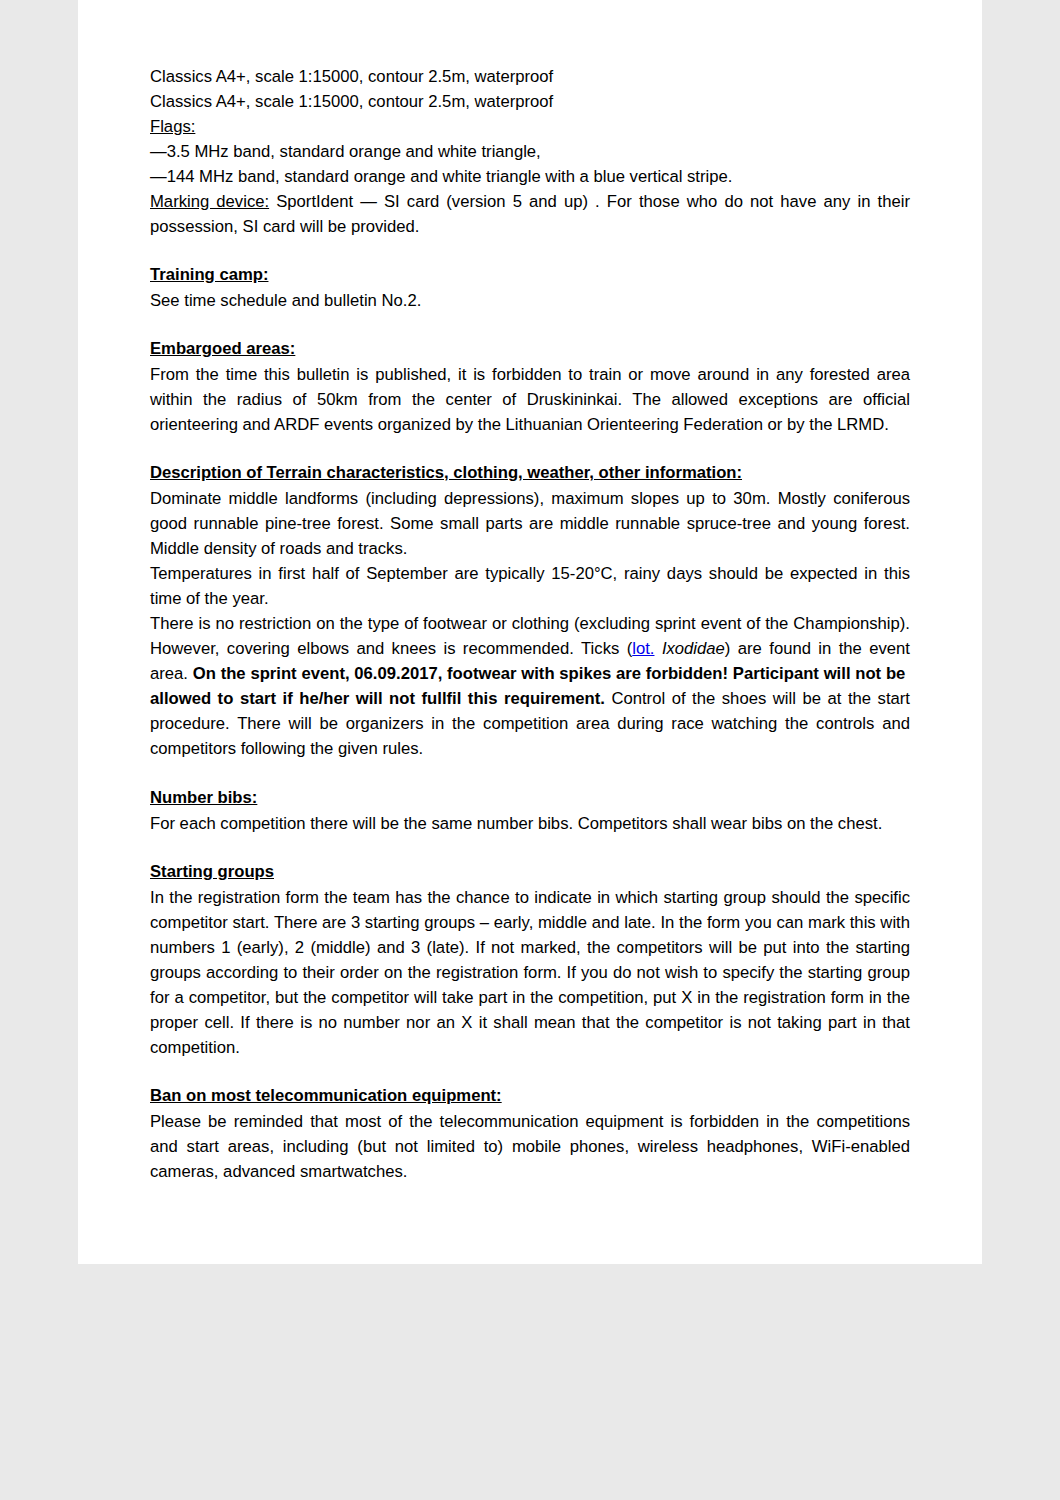Classics A4+, scale 1:15000, contour 2.5m, waterproof
Classics A4+, scale 1:15000, contour 2.5m, waterproof
Flags:
—3.5 MHz band, standard orange and white triangle,
—144 MHz band, standard orange and white triangle with a blue vertical stripe.
Marking device: SportIdent — SI card (version 5 and up) . For those who do not have any in their possession, SI card will be provided.
Training camp:
See time schedule and bulletin No.2.
Embargoed areas:
From the time this bulletin is published, it is forbidden to train or move around in any forested area within the radius of 50km from the center of Druskininkai. The allowed exceptions are official orienteering and ARDF events organized by the Lithuanian Orienteering Federation or by the LRMD.
Description of Terrain characteristics, clothing, weather, other information:
Dominate middle landforms (including depressions), maximum slopes up to 30m. Mostly coniferous good runnable pine-tree forest. Some small parts are middle runnable spruce-tree and young forest. Middle density of roads and tracks.
Temperatures in first half of September are typically 15-20°C, rainy days should be expected in this time of the year.
There is no restriction on the type of footwear or clothing (excluding sprint event of the Championship). However, covering elbows and knees is recommended. Ticks (lot. Ixodidae) are found in the event area. On the sprint event, 06.09.2017, footwear with spikes are forbidden! Participant will not be allowed to start if he/her will not fullfil this requirement. Control of the shoes will be at the start procedure. There will be organizers in the competition area during race watching the controls and competitors following the given rules.
Number bibs:
For each competition there will be the same number bibs. Competitors shall wear bibs on the chest.
Starting groups
In the registration form the team has the chance to indicate in which starting group should the specific competitor start. There are 3 starting groups – early, middle and late. In the form you can mark this with numbers 1 (early), 2 (middle) and 3 (late). If not marked, the competitors will be put into the starting groups according to their order on the registration form. If you do not wish to specify the starting group for a competitor, but the competitor will take part in the competition, put X in the registration form in the proper cell. If there is no number nor an X it shall mean that the competitor is not taking part in that competition.
Ban on most telecommunication equipment:
Please be reminded that most of the telecommunication equipment is forbidden in the competitions and start areas, including (but not limited to) mobile phones, wireless headphones, WiFi-enabled cameras, advanced smartwatches.